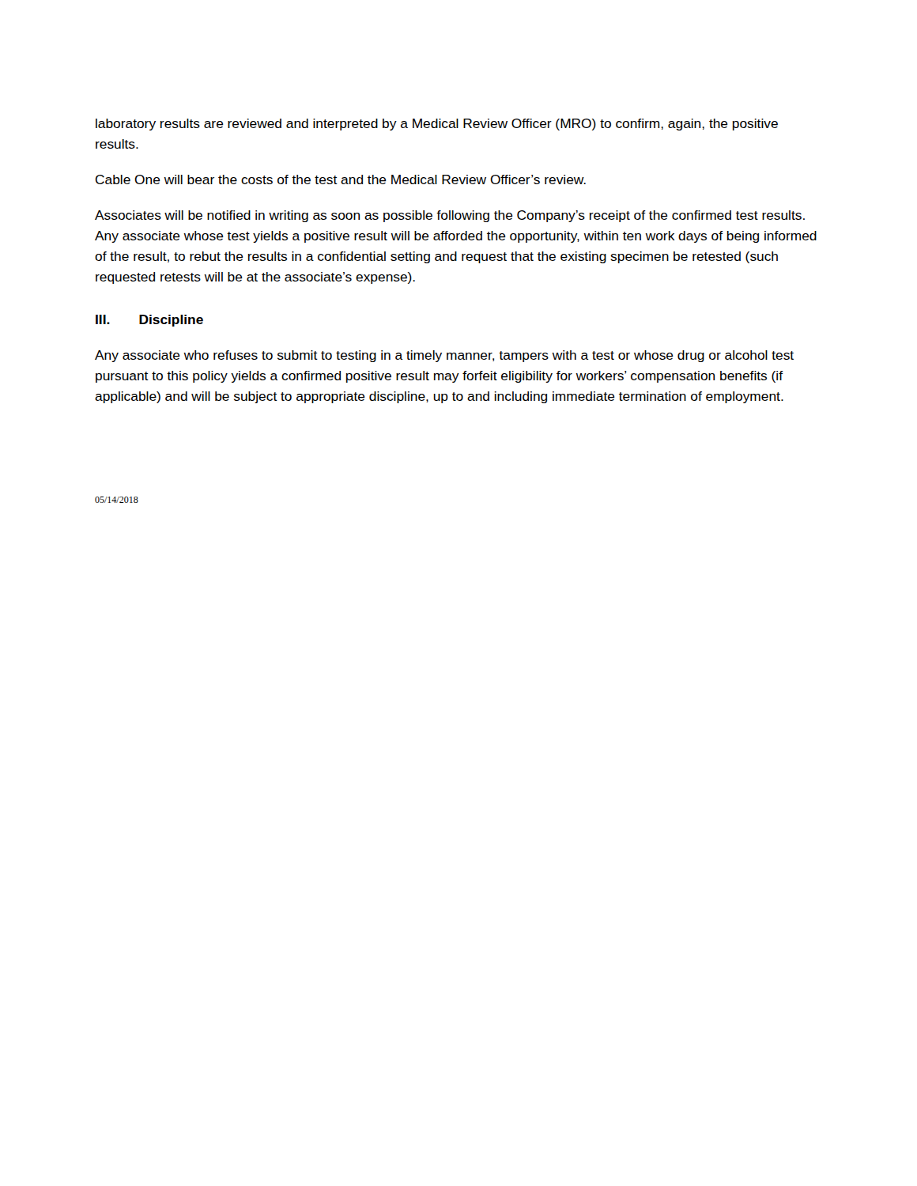laboratory results are reviewed and interpreted by a Medical Review Officer (MRO) to confirm, again, the positive results.
Cable One will bear the costs of the test and the Medical Review Officer’s review.
Associates will be notified in writing as soon as possible following the Company’s receipt of the confirmed test results. Any associate whose test yields a positive result will be afforded the opportunity, within ten work days of being informed of the result, to rebut the results in a confidential setting and request that the existing specimen be retested (such requested retests will be at the associate’s expense).
III. Discipline
Any associate who refuses to submit to testing in a timely manner, tampers with a test or whose drug or alcohol test pursuant to this policy yields a confirmed positive result may forfeit eligibility for workers’ compensation benefits (if applicable) and will be subject to appropriate discipline, up to and including immediate termination of employment.
05/14/2018